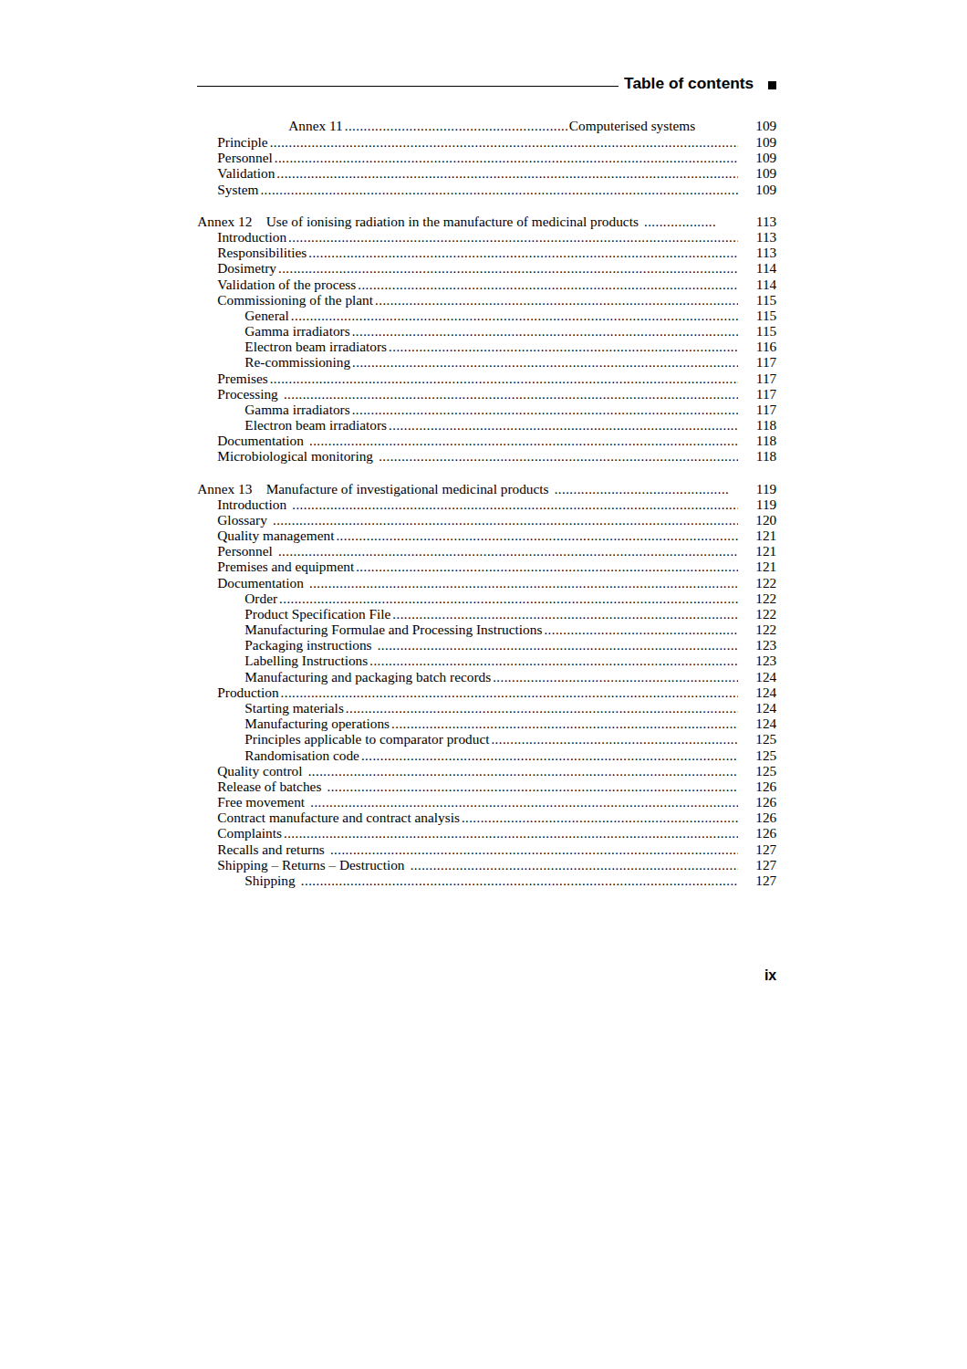Table of contents
Annex 11 ............................................................................. Computerised systems 109
Principle ................................................................................................................................. 109
Personnel ................................................................................................................................ 109
Validation ................................................................................................................................ 109
System .................................................................................................................................... 109
Annex 12 Use of ionising radiation in the manufacture of medicinal products ................... 113
Introduction ............................................................................................................................. 113
Responsibilities ....................................................................................................................... 113
Dosimetry ................................................................................................................................ 114
Validation of the process ......................................................................................................... 114
Commissioning of the plant .................................................................................................... 115
General ............................................................................................................................. 115
Gamma irradiators ............................................................................................................. 115
Electron beam irradiators ................................................................................................. 116
Re-commissioning .............................................................................................................. 117
Premises ................................................................................................................................. 117
Processing .............................................................................................................................. 117
Gamma irradiators ............................................................................................................. 117
Electron beam irradiators ................................................................................................. 118
Documentation ....................................................................................................................... 118
Microbiological monitoring ................................................................................................... 118
Annex 13 Manufacture of investigational medicinal products .............................................. 119
Introduction ............................................................................................................................ 119
Glossary ................................................................................................................................. 120
Quality management ............................................................................................................. 121
Personnel ............................................................................................................................... 121
Premises and equipment ......................................................................................................... 121
Documentation ....................................................................................................................... 122
Order ................................................................................................................................. 122
Product Specification File ................................................................................................. 122
Manufacturing Formulae and Processing Instructions ................................................... 122
Packaging instructions .................................................................................................... 123
Labelling Instructions ....................................................................................................... 123
Manufacturing and packaging batch records ................................................................. 124
Production .............................................................................................................................. 124
Starting materials ............................................................................................................... 124
Manufacturing operations ................................................................................................ 124
Principles applicable to comparator product .................................................................... 125
Randomisation code ......................................................................................................... 125
Quality control ....................................................................................................................... 125
Release of batches .................................................................................................................. 126
Free movement ...................................................................................................................... 126
Contract manufacture and contract analysis .......................................................................... 126
Complaints .............................................................................................................................. 126
Recalls and returns ................................................................................................................. 127
Shipping – Returns – Destruction ......................................................................................... 127
Shipping ............................................................................................................................ 127
ix